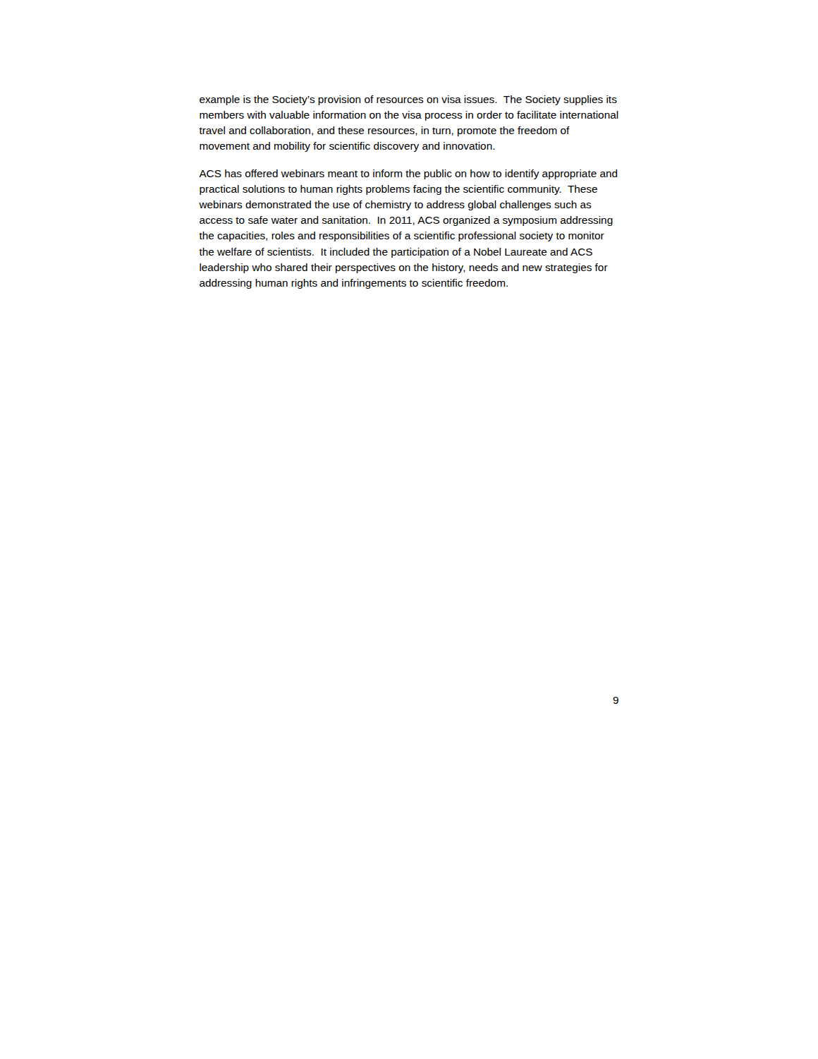example is the Society’s provision of resources on visa issues. The Society supplies its members with valuable information on the visa process in order to facilitate international travel and collaboration, and these resources, in turn, promote the freedom of movement and mobility for scientific discovery and innovation.
ACS has offered webinars meant to inform the public on how to identify appropriate and practical solutions to human rights problems facing the scientific community. These webinars demonstrated the use of chemistry to address global challenges such as access to safe water and sanitation. In 2011, ACS organized a symposium addressing the capacities, roles and responsibilities of a scientific professional society to monitor the welfare of scientists. It included the participation of a Nobel Laureate and ACS leadership who shared their perspectives on the history, needs and new strategies for addressing human rights and infringements to scientific freedom.
9